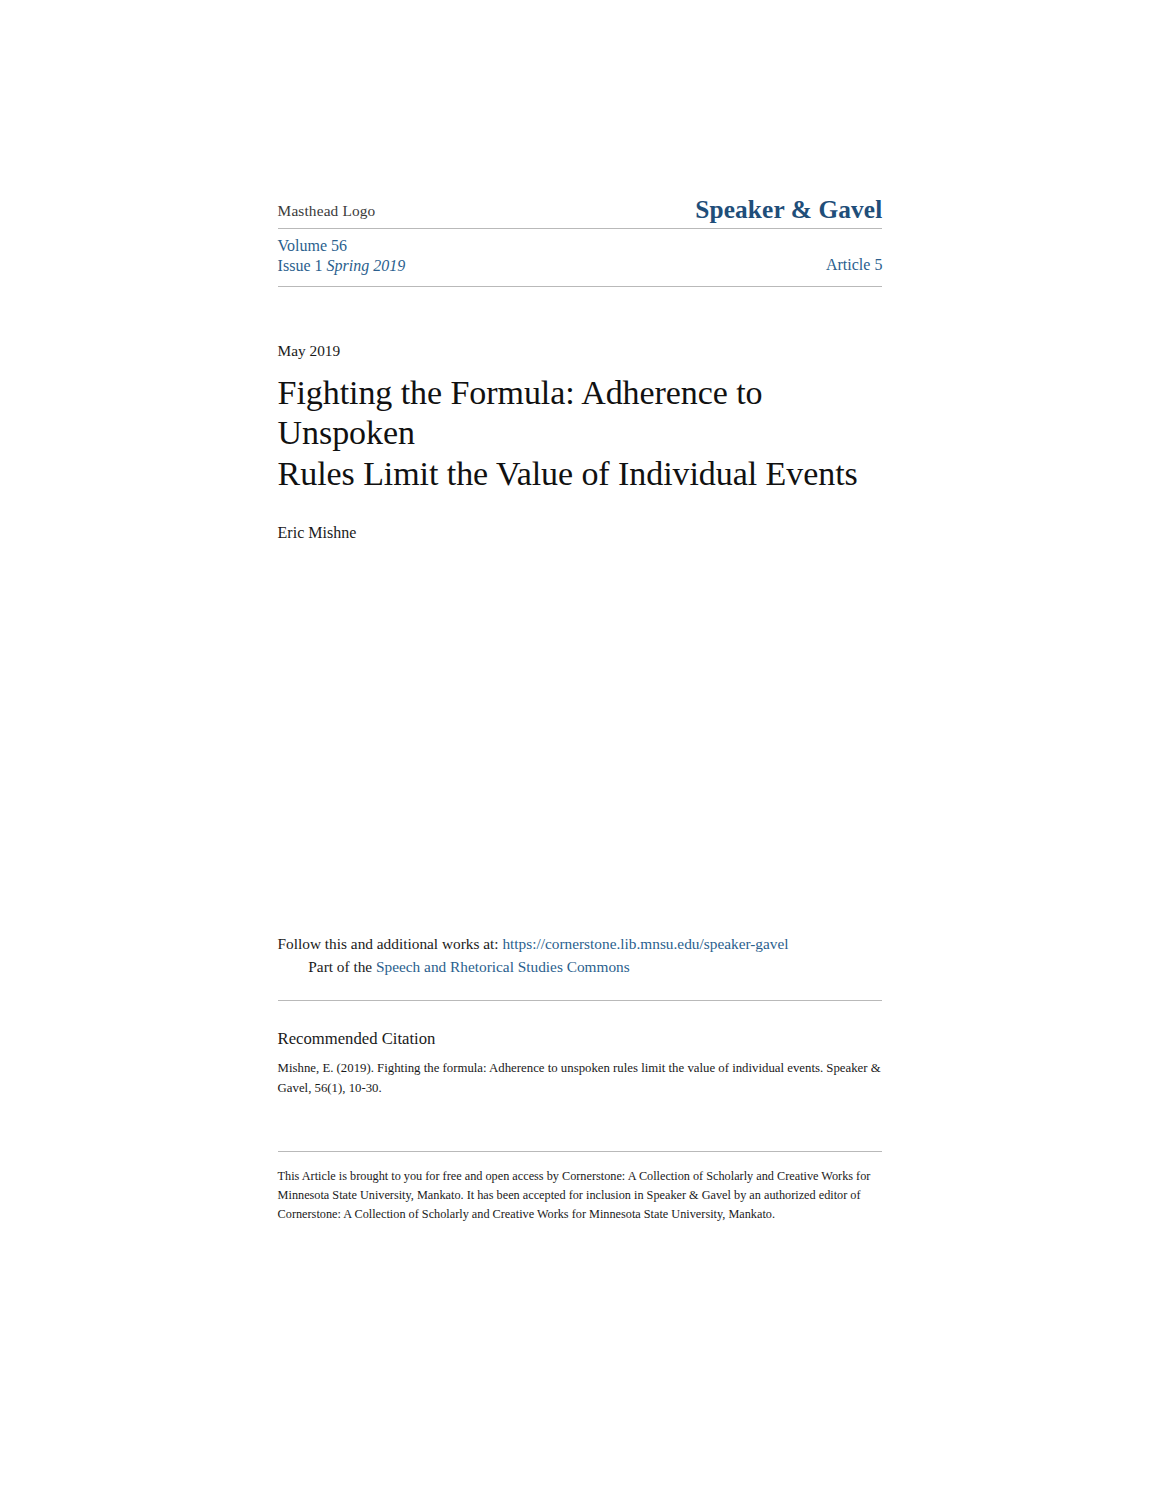Masthead Logo
Speaker & Gavel
Volume 56
Issue 1 Spring 2019
Article 5
May 2019
Fighting the Formula: Adherence to Unspoken
Rules Limit the Value of Individual Events
Eric Mishne
Follow this and additional works at: https://cornerstone.lib.mnsu.edu/speaker-gavel
Part of the Speech and Rhetorical Studies Commons
Recommended Citation
Mishne, E. (2019). Fighting the formula: Adherence to unspoken rules limit the value of individual events. Speaker & Gavel, 56(1), 10-30.
This Article is brought to you for free and open access by Cornerstone: A Collection of Scholarly and Creative Works for Minnesota State University, Mankato. It has been accepted for inclusion in Speaker & Gavel by an authorized editor of Cornerstone: A Collection of Scholarly and Creative Works for Minnesota State University, Mankato.